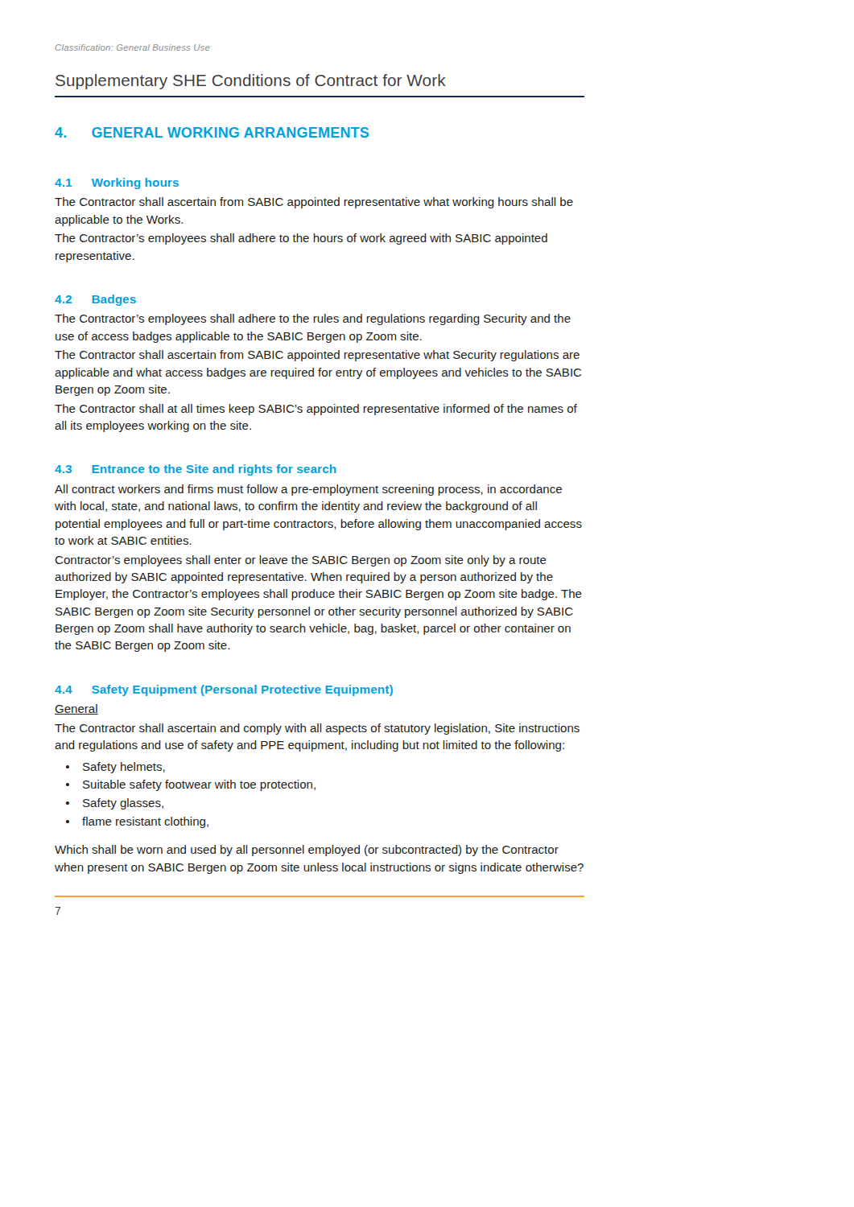Classification: General Business Use
Supplementary SHE Conditions of Contract for Work
4. GENERAL WORKING ARRANGEMENTS
4.1 Working hours
The Contractor shall ascertain from SABIC appointed representative what working hours shall be applicable to the Works.
The Contractor’s employees shall adhere to the hours of work agreed with SABIC appointed representative.
4.2 Badges
The Contractor’s employees shall adhere to the rules and regulations regarding Security and the use of access badges applicable to the SABIC Bergen op Zoom site.
The Contractor shall ascertain from SABIC appointed representative what Security regulations are applicable and what access badges are required for entry of employees and vehicles to the SABIC Bergen op Zoom site.
The Contractor shall at all times keep SABIC’s appointed representative informed of the names of all its employees working on the site.
4.3 Entrance to the Site and rights for search
All contract workers and firms must follow a pre-employment screening process, in accordance with local, state, and national laws, to confirm the identity and review the background of all potential employees and full or part-time contractors, before allowing them unaccompanied access to work at SABIC entities.
Contractor’s employees shall enter or leave the SABIC Bergen op Zoom site only by a route authorized by SABIC appointed representative. When required by a person authorized by the Employer, the Contractor’s employees shall produce their SABIC Bergen op Zoom site badge. The SABIC Bergen op Zoom site Security personnel or other security personnel authorized by SABIC Bergen op Zoom shall have authority to search vehicle, bag, basket, parcel or other container on the SABIC Bergen op Zoom site.
4.4 Safety Equipment (Personal Protective Equipment)
General
The Contractor shall ascertain and comply with all aspects of statutory legislation, Site instructions and regulations and use of safety and PPE equipment, including but not limited to the following:
Safety helmets,
Suitable safety footwear with toe protection,
Safety glasses,
flame resistant clothing,
Which shall be worn and used by all personnel employed (or subcontracted) by the Contractor when present on SABIC Bergen op Zoom site unless local instructions or signs indicate otherwise?
7